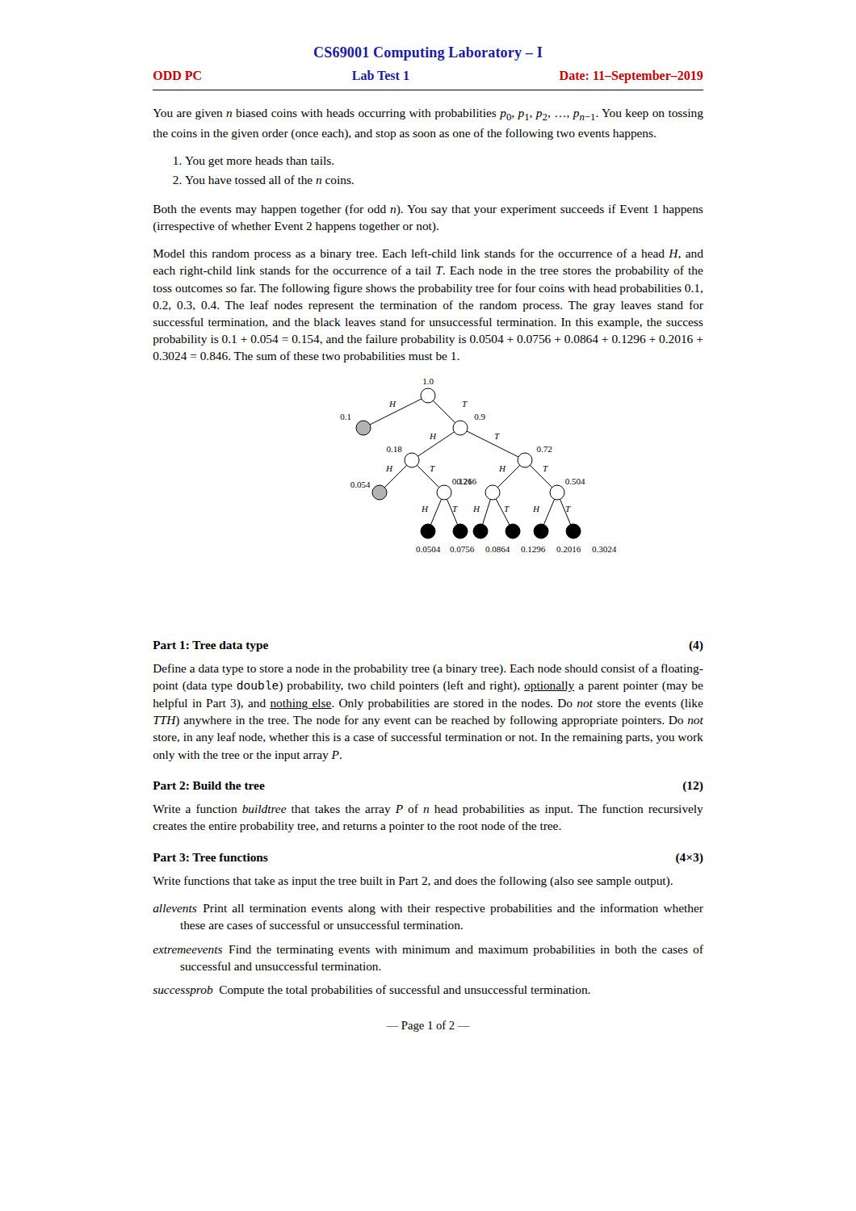CS69001 Computing Laboratory – I
ODD PC
Lab Test 1
Date: 11–September–2019
You are given n biased coins with heads occurring with probabilities p0, p1, p2, …, pn−1. You keep on tossing the coins in the given order (once each), and stop as soon as one of the following two events happens.
You get more heads than tails.
You have tossed all of the n coins.
Both the events may happen together (for odd n). You say that your experiment succeeds if Event 1 happens (irrespective of whether Event 2 happens together or not).
Model this random process as a binary tree. Each left-child link stands for the occurrence of a head H, and each right-child link stands for the occurrence of a tail T. Each node in the tree stores the probability of the toss outcomes so far. The following figure shows the probability tree for four coins with head probabilities 0.1, 0.2, 0.3, 0.4. The leaf nodes represent the termination of the random process. The gray leaves stand for successful termination, and the black leaves stand for unsuccessful termination. In this example, the success probability is 0.1 + 0.054 = 0.154, and the failure probability is 0.0504 + 0.0756 + 0.0864 + 0.1296 + 0.2016 + 0.3024 = 0.846. The sum of these two probabilities must be 1.
1.0 0.1 0.9 0.18 0.72 0.054 0.126 0.216 0.504 H T H T H T H T H T H T H T 0.0504 0.0756 0.0864 0.1296 0.2016 0.3024
Part 1: Tree data type
(4)
Define a data type to store a node in the probability tree (a binary tree). Each node should consist of a floating-point (data type double) probability, two child pointers (left and right), optionally a parent pointer (may be helpful in Part 3), and nothing else. Only probabilities are stored in the nodes. Do not store the events (like TTH) anywhere in the tree. The node for any event can be reached by following appropriate pointers. Do not store, in any leaf node, whether this is a case of successful termination or not. In the remaining parts, you work only with the tree or the input array P.
Part 2: Build the tree
(12)
Write a function buildtree that takes the array P of n head probabilities as input. The function recursively creates the entire probability tree, and returns a pointer to the root node of the tree.
Part 3: Tree functions
(4×3)
Write functions that take as input the tree built in Part 2, and does the following (also see sample output).
allevents
Print all termination events along with their respective probabilities and the information whether these are cases of successful or unsuccessful termination.
extremeevents
Find the terminating events with minimum and maximum probabilities in both the cases of successful and unsuccessful termination.
successprob
Compute the total probabilities of successful and unsuccessful termination.
— Page 1 of 2 —